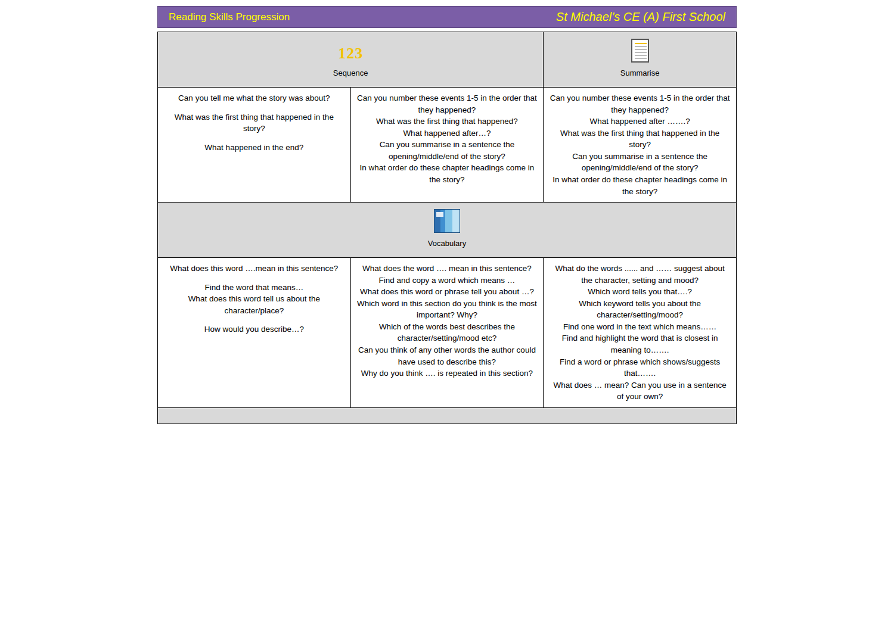Reading Skills Progression
St Michael’s CE (A) First School
| 1 2 3 Sequence | Summarise |
| Can you tell me what the story was about? What was the first thing that happened in the story? What happened in the end? | Can you number these events 1-5 in the order that they happened? What was the first thing that happened? What happened after…? Can you summarise in a sentence the opening/middle/end of the story? In what order do these chapter headings come in the story? | Can you number these events 1-5 in the order that they happened? What happened after …….? What was the first thing that happened in the story? Can you summarise in a sentence the opening/middle/end of the story? In what order do these chapter headings come in the story? |
| Vocabulary |
| What does this word ….mean in this sentence? Find the word that means… What does this word tell us about the character/place? How would you describe…? | What does the word …. mean in this sentence? Find and copy a word which means … What does this word or phrase tell you about …? Which word in this section do you think is the most important? Why? Which of the words best describes the character/setting/mood etc? Can you think of any other words the author could have used to describe this? Why do you think …. is repeated in this section? | What do the words ...... and …… suggest about the character, setting and mood? Which word tells you that….? Which keyword tells you about the character/setting/mood? Find one word in the text which means…… Find and highlight the word that is closest in meaning to……. Find a word or phrase which shows/suggests that……. What does … mean? Can you use in a sentence of your own? |